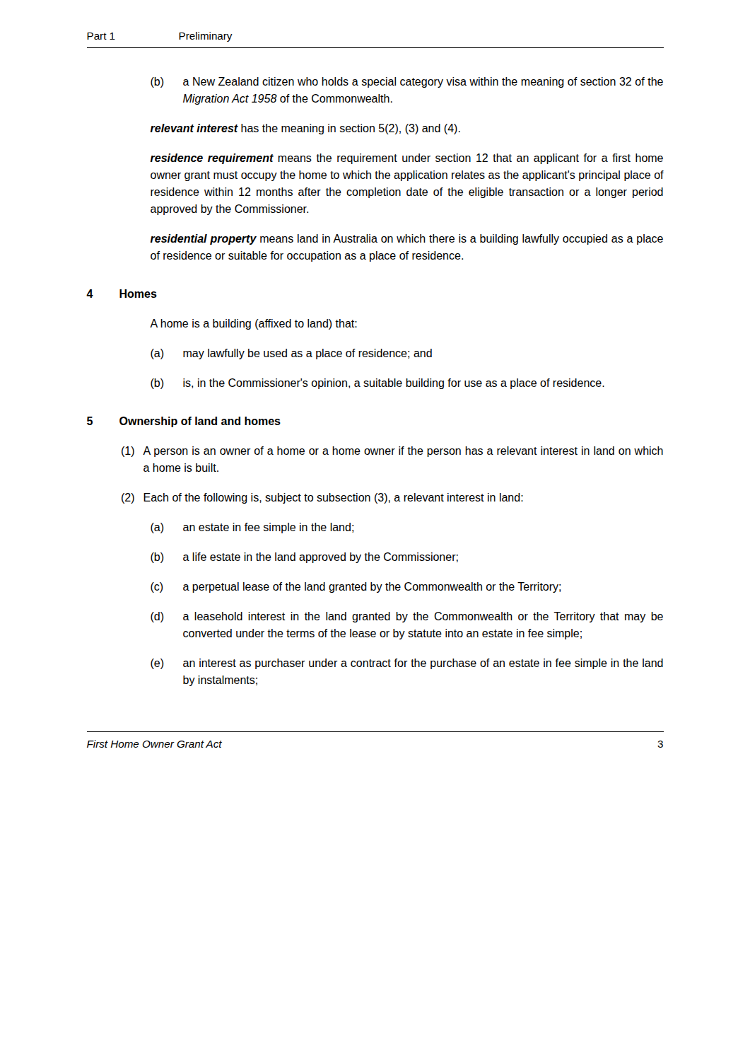Part 1 Preliminary
(b) a New Zealand citizen who holds a special category visa within the meaning of section 32 of the Migration Act 1958 of the Commonwealth.
relevant interest has the meaning in section 5(2), (3) and (4).
residence requirement means the requirement under section 12 that an applicant for a first home owner grant must occupy the home to which the application relates as the applicant's principal place of residence within 12 months after the completion date of the eligible transaction or a longer period approved by the Commissioner.
residential property means land in Australia on which there is a building lawfully occupied as a place of residence or suitable for occupation as a place of residence.
4 Homes
A home is a building (affixed to land) that:
(a) may lawfully be used as a place of residence; and
(b) is, in the Commissioner's opinion, a suitable building for use as a place of residence.
5 Ownership of land and homes
(1) A person is an owner of a home or a home owner if the person has a relevant interest in land on which a home is built.
(2) Each of the following is, subject to subsection (3), a relevant interest in land:
(a) an estate in fee simple in the land;
(b) a life estate in the land approved by the Commissioner;
(c) a perpetual lease of the land granted by the Commonwealth or the Territory;
(d) a leasehold interest in the land granted by the Commonwealth or the Territory that may be converted under the terms of the lease or by statute into an estate in fee simple;
(e) an interest as purchaser under a contract for the purchase of an estate in fee simple in the land by instalments;
First Home Owner Grant Act 3